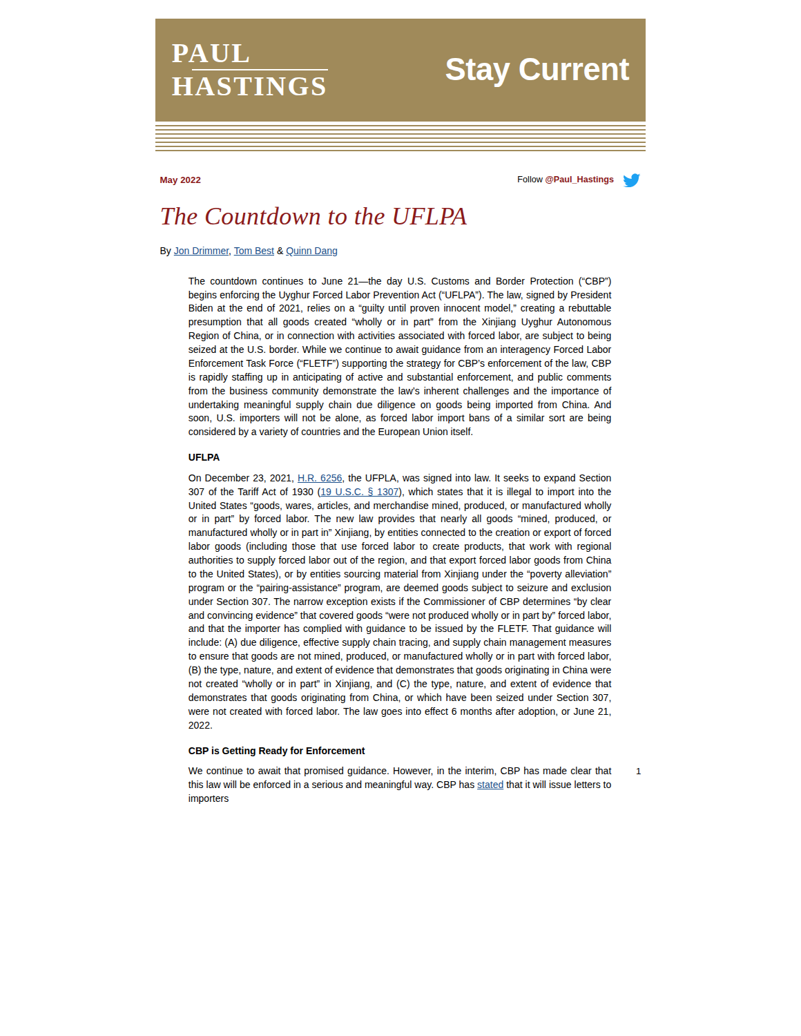Paul Hastings
Stay Current
May 2022
Follow @Paul_Hastings
The Countdown to the UFLPA
By Jon Drimmer, Tom Best & Quinn Dang
The countdown continues to June 21—the day U.S. Customs and Border Protection (“CBP”) begins enforcing the Uyghur Forced Labor Prevention Act (“UFLPA”). The law, signed by President Biden at the end of 2021, relies on a “guilty until proven innocent model,” creating a rebuttable presumption that all goods created “wholly or in part” from the Xinjiang Uyghur Autonomous Region of China, or in connection with activities associated with forced labor, are subject to being seized at the U.S. border. While we continue to await guidance from an interagency Forced Labor Enforcement Task Force (“FLETF”) supporting the strategy for CBP’s enforcement of the law, CBP is rapidly staffing up in anticipating of active and substantial enforcement, and public comments from the business community demonstrate the law’s inherent challenges and the importance of undertaking meaningful supply chain due diligence on goods being imported from China. And soon, U.S. importers will not be alone, as forced labor import bans of a similar sort are being considered by a variety of countries and the European Union itself.
UFLPA
On December 23, 2021, H.R. 6256, the UFPLA, was signed into law. It seeks to expand Section 307 of the Tariff Act of 1930 (19 U.S.C. § 1307), which states that it is illegal to import into the United States “goods, wares, articles, and merchandise mined, produced, or manufactured wholly or in part” by forced labor. The new law provides that nearly all goods “mined, produced, or manufactured wholly or in part in” Xinjiang, by entities connected to the creation or export of forced labor goods (including those that use forced labor to create products, that work with regional authorities to supply forced labor out of the region, and that export forced labor goods from China to the United States), or by entities sourcing material from Xinjiang under the “poverty alleviation” program or the “pairing-assistance” program, are deemed goods subject to seizure and exclusion under Section 307. The narrow exception exists if the Commissioner of CBP determines “by clear and convincing evidence” that covered goods “were not produced wholly or in part by” forced labor, and that the importer has complied with guidance to be issued by the FLETF. That guidance will include: (A) due diligence, effective supply chain tracing, and supply chain management measures to ensure that goods are not mined, produced, or manufactured wholly or in part with forced labor, (B) the type, nature, and extent of evidence that demonstrates that goods originating in China were not created “wholly or in part” in Xinjiang, and (C) the type, nature, and extent of evidence that demonstrates that goods originating from China, or which have been seized under Section 307, were not created with forced labor. The law goes into effect 6 months after adoption, or June 21, 2022.
CBP is Getting Ready for Enforcement
We continue to await that promised guidance. However, in the interim, CBP has made clear that this law will be enforced in a serious and meaningful way. CBP has stated that it will issue letters to importers
1